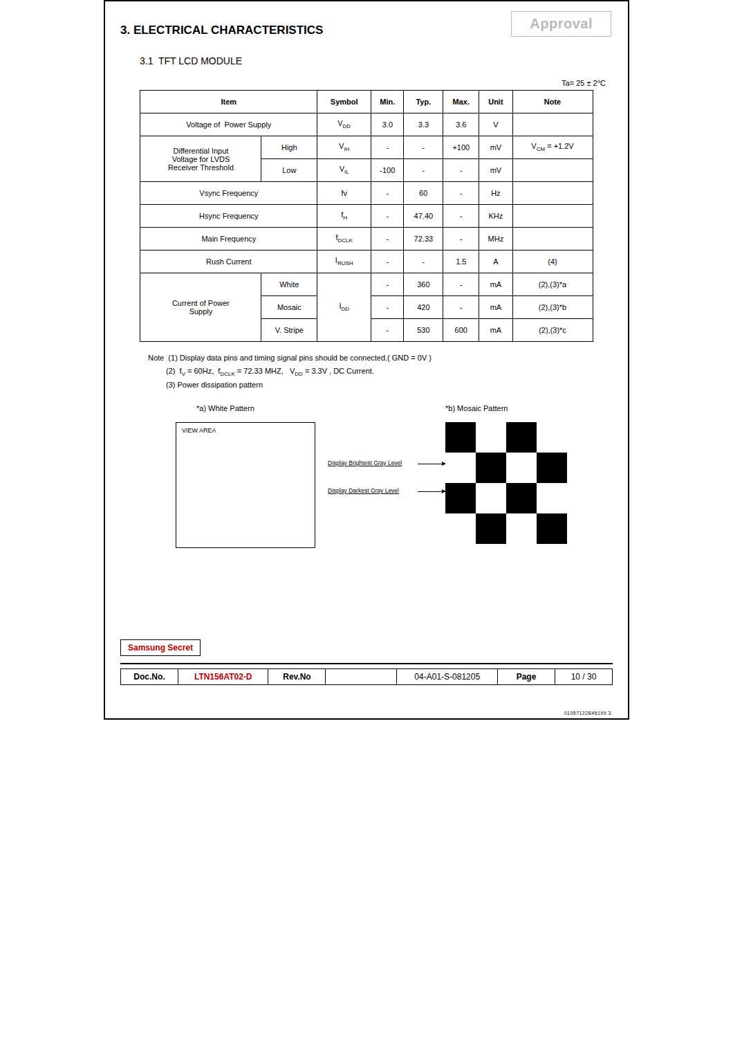Approval
3. ELECTRICAL CHARACTERISTICS
3.1 TFT LCD MODULE
Ta= 25 ± 2°C
| Item | Symbol | Min. | Typ. | Max. | Unit | Note |
| --- | --- | --- | --- | --- | --- | --- |
| Voltage of Power Supply | V DD | 3.0 | 3.3 | 3.6 | V | |
| Differential Input Voltage for LVDS Receiver Threshold | High | V IH | - | - | +100 | mV | V CM = +1.2V |
| Low | V IL | -100 | - | - | mV | |
| Vsync Frequency | fv | - | 60 | - | Hz | |
| Hsync Frequency | f H | - | 47.40 | - | KHz | |
| Main Frequency | f DCLK | - | 72.33 | - | MHz | |
| Rush Current | I RUSH | - | - | 1.5 | A | (4) |
| Current of Power Supply | White | I DD | - | 360 | - | mA | (2),(3)*a |
| Mosaic | - | 420 | - | mA | (2),(3)*b |
| V. Stripe | - | 530 | 600 | mA | (2),(3)*c |
Note (1) Display data pins and timing signal pins should be connected.( GND = 0V )
(2) fV = 60Hz, fDCLK = 72.33 MHZ, VDD = 3.3V , DC Current.
(3) Power dissipation pattern
*a) White Pattern
*b) Mosaic Pattern
VIEW AREA
Display Brightest Gray Level
Display Darkest Gray Level
Samsung Secret
| Doc.No. | LTN156AT02-D | Rev.No | | 04-A01-S-081205 | Page | 10 / 30 |
01057122845199 3